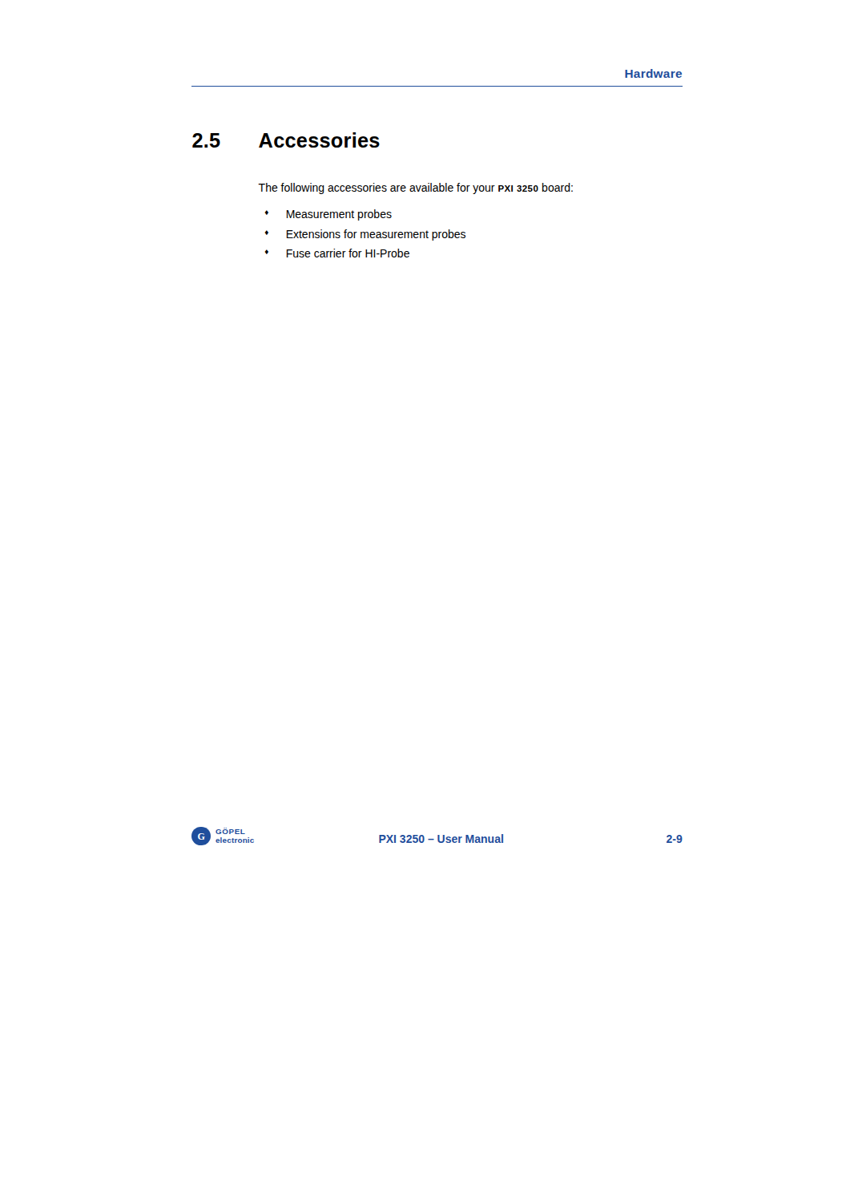Hardware
2.5 Accessories
The following accessories are available for your PXI 3250 board:
Measurement probes
Extensions for measurement probes
Fuse carrier for HI-Probe
G
GÖPEL
electronic
PXI 3250 – User Manual
2-9